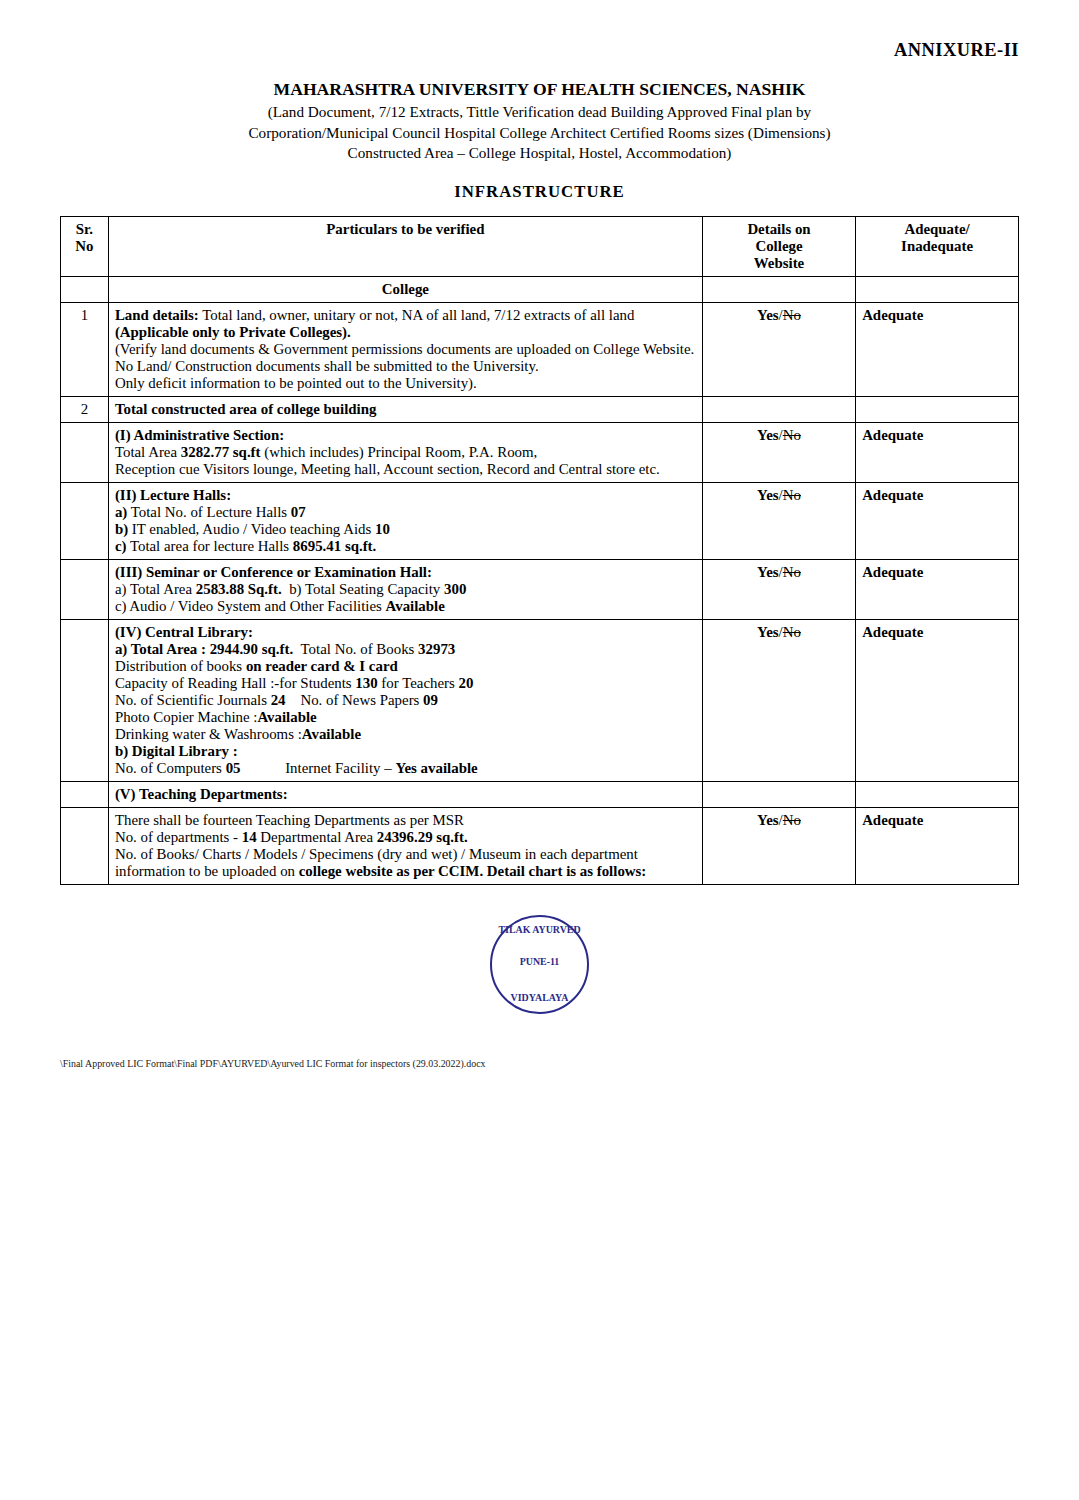ANNIXURE-II
MAHARASHTRA UNIVERSITY OF HEALTH SCIENCES, NASHIK
(Land Document, 7/12 Extracts, Tittle Verification dead Building Approved Final plan by
Corporation/Municipal Council Hospital College Architect Certified Rooms sizes (Dimensions)
Constructed Area – College Hospital, Hostel, Accommodation)
INFRASTRUCTURE
| Sr. No | Particulars to be verified | Details on College Website | Adequate/ Inadequate |
| --- | --- | --- | --- |
| | College | | |
| 1 | Land details: Total land, owner, unitary or not, NA of all land, 7/12 extracts of all land (Applicable only to Private Colleges). (Verify land documents & Government permissions documents are uploaded on College Website. No Land/ Construction documents shall be submitted to the University. Only deficit information to be pointed out to the University). | Yes / No | Adequate |
| 2 | Total constructed area of college building | | |
| | (I) Administrative Section: Total Area 3282.77 sq.ft (which includes) Principal Room, P.A. Room, Reception cue Visitors lounge, Meeting hall, Account section, Record and Central store etc. | Yes / No | Adequate |
| | (II) Lecture Halls: a) Total No. of Lecture Halls 07 b) IT enabled, Audio / Video teaching Aids 10 c) Total area for lecture Halls 8695.41 sq.ft. | Yes / No | Adequate |
| | (III) Seminar or Conference or Examination Hall: a) Total Area 2583.88 Sq.ft. b) Total Seating Capacity 300 c) Audio / Video System and Other Facilities Available | Yes / No | Adequate |
| | (IV) Central Library: a) Total Area : 2944.90 sq.ft. Total No. of Books 32973 Distribution of books on reader card & I card Capacity of Reading Hall :-for Students 130 for Teachers 20 No. of Scientific Journals 24 No. of News Papers 09 Photo Copier Machine : Available Drinking water & Washrooms : Available b) Digital Library : No. of Computers 05 Internet Facility – Yes available | Yes / No | Adequate |
| | (V) Teaching Departments: | | |
| | There shall be fourteen Teaching Departments as per MSR No. of departments - 14 Departmental Area 24396.29 sq.ft. No. of Books/ Charts / Models / Specimens (dry and wet) / Museum in each department information to be uploaded on college website as per CCIM. Detail chart is as follows: | Yes / No | Adequate |
TILAK AYURVED PUNE-11 VIDYALAYA
\Final Approved LIC Format\Final PDF\AYURVED\Ayurved LIC Format for inspectors (29.03.2022).docx